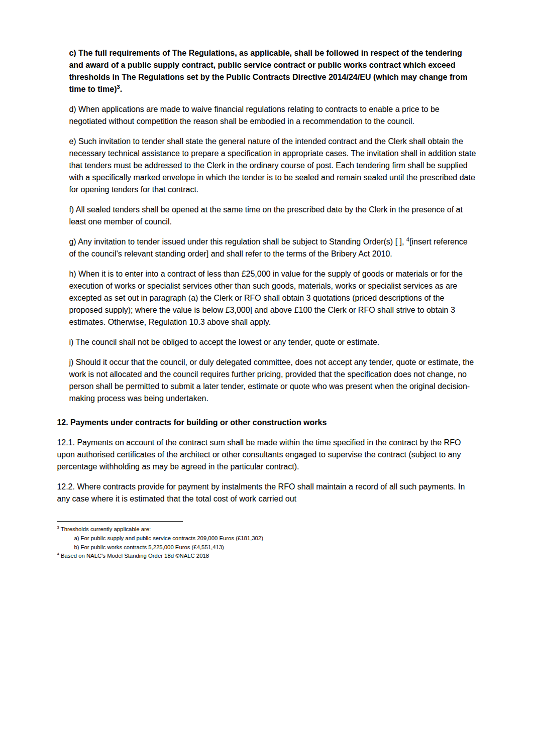c) The full requirements of The Regulations, as applicable, shall be followed in respect of the tendering and award of a public supply contract, public service contract or public works contract which exceed thresholds in The Regulations set by the Public Contracts Directive 2014/24/EU (which may change from time to time)3.
d) When applications are made to waive financial regulations relating to contracts to enable a price to be negotiated without competition the reason shall be embodied in a recommendation to the council.
e) Such invitation to tender shall state the general nature of the intended contract and the Clerk shall obtain the necessary technical assistance to prepare a specification in appropriate cases. The invitation shall in addition state that tenders must be addressed to the Clerk in the ordinary course of post. Each tendering firm shall be supplied with a specifically marked envelope in which the tender is to be sealed and remain sealed until the prescribed date for opening tenders for that contract.
f) All sealed tenders shall be opened at the same time on the prescribed date by the Clerk in the presence of at least one member of council.
g) Any invitation to tender issued under this regulation shall be subject to Standing Order(s) [ ], 4[insert reference of the council's relevant standing order] and shall refer to the terms of the Bribery Act 2010.
h) When it is to enter into a contract of less than £25,000 in value for the supply of goods or materials or for the execution of works or specialist services other than such goods, materials, works or specialist services as are excepted as set out in paragraph (a) the Clerk or RFO shall obtain 3 quotations (priced descriptions of the proposed supply); where the value is below £3,000] and above £100 the Clerk or RFO shall strive to obtain 3 estimates. Otherwise, Regulation 10.3 above shall apply.
i) The council shall not be obliged to accept the lowest or any tender, quote or estimate.
j) Should it occur that the council, or duly delegated committee, does not accept any tender, quote or estimate, the work is not allocated and the council requires further pricing, provided that the specification does not change, no person shall be permitted to submit a later tender, estimate or quote who was present when the original decision-making process was being undertaken.
12. Payments under contracts for building or other construction works
12.1. Payments on account of the contract sum shall be made within the time specified in the contract by the RFO upon authorised certificates of the architect or other consultants engaged to supervise the contract (subject to any percentage withholding as may be agreed in the particular contract).
12.2. Where contracts provide for payment by instalments the RFO shall maintain a record of all such payments. In any case where it is estimated that the total cost of work carried out
3 Thresholds currently applicable are:
a) For public supply and public service contracts 209,000 Euros (£181,302)
b) For public works contracts 5,225,000 Euros (£4,551,413)
4 Based on NALC's Model Standing Order 18d ©NALC 2018